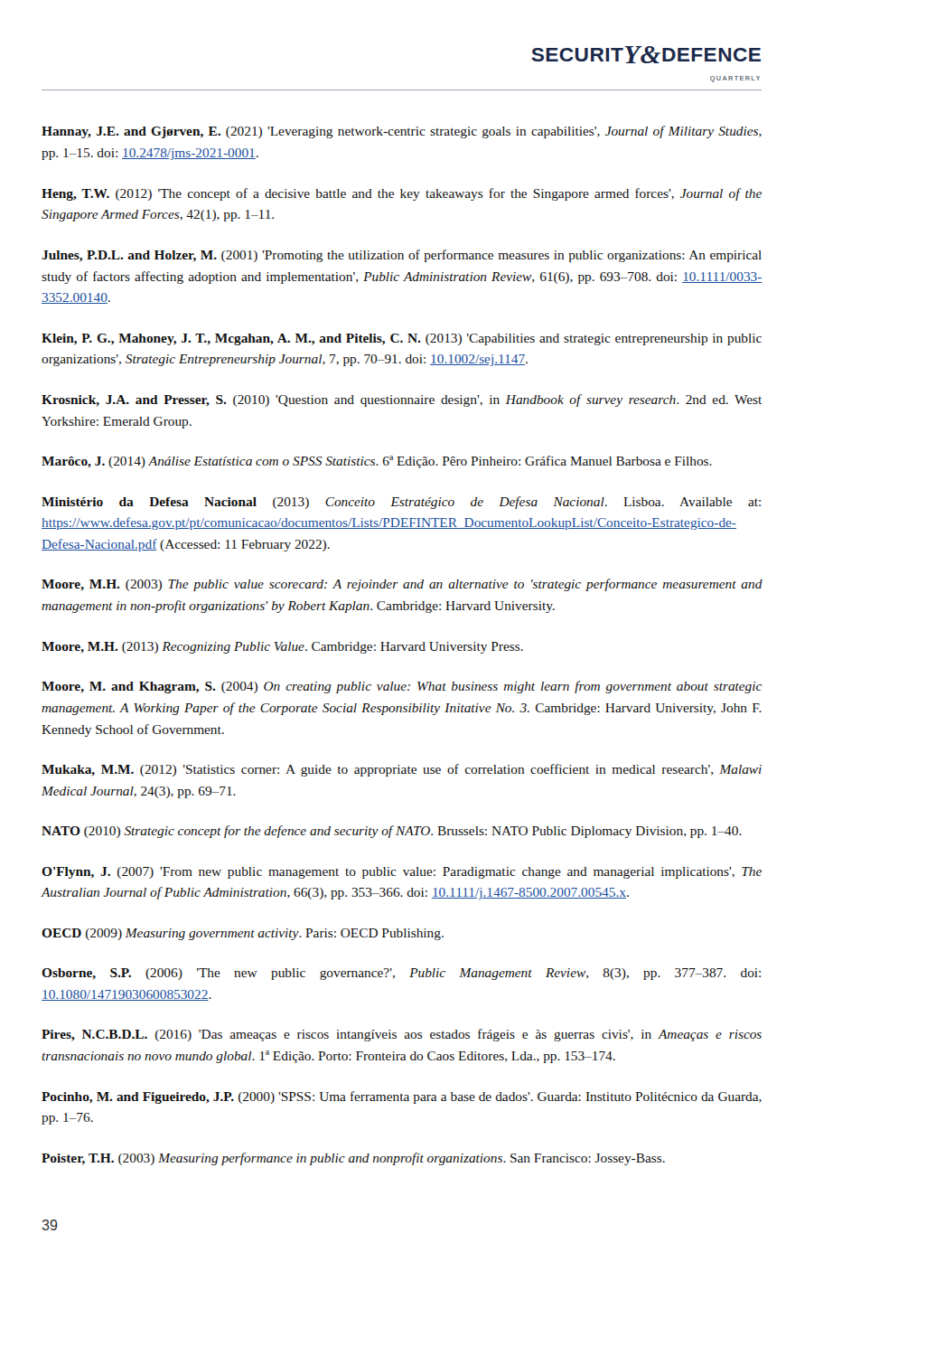SECURITY&DEFENCEQUARTERLY
Hannay, J.E. and Gjørven, E. (2021) 'Leveraging network-centric strategic goals in capabilities', Journal of Military Studies, pp. 1–15. doi: 10.2478/jms-2021-0001.
Heng, T.W. (2012) 'The concept of a decisive battle and the key takeaways for the Singapore armed forces', Journal of the Singapore Armed Forces, 42(1), pp. 1–11.
Julnes, P.D.L. and Holzer, M. (2001) 'Promoting the utilization of performance measures in public organizations: An empirical study of factors affecting adoption and implementation', Public Administration Review, 61(6), pp. 693–708. doi: 10.1111/0033-3352.00140.
Klein, P. G., Mahoney, J. T., Mcgahan, A. M., and Pitelis, C. N. (2013) 'Capabilities and strategic entrepreneurship in public organizations', Strategic Entrepreneurship Journal, 7, pp. 70–91. doi: 10.1002/sej.1147.
Krosnick, J.A. and Presser, S. (2010) 'Question and questionnaire design', in Handbook of survey research. 2nd ed. West Yorkshire: Emerald Group.
Marôco, J. (2014) Análise Estatística com o SPSS Statistics. 6ª Edição. Pêro Pinheiro: Gráfica Manuel Barbosa e Filhos.
Ministério da Defesa Nacional (2013) Conceito Estratégico de Defesa Nacional. Lisboa. Available at: https://www.defesa.gov.pt/pt/comunicacao/documentos/Lists/PDEFINTER_DocumentoLookupList/Conceito-Estrategico-de-Defesa-Nacional.pdf (Accessed: 11 February 2022).
Moore, M.H. (2003) The public value scorecard: A rejoinder and an alternative to 'strategic performance measurement and management in non-profit organizations' by Robert Kaplan. Cambridge: Harvard University.
Moore, M.H. (2013) Recognizing Public Value. Cambridge: Harvard University Press.
Moore, M. and Khagram, S. (2004) On creating public value: What business might learn from government about strategic management. A Working Paper of the Corporate Social Responsibility Initative No. 3. Cambridge: Harvard University, John F. Kennedy School of Government.
Mukaka, M.M. (2012) 'Statistics corner: A guide to appropriate use of correlation coefficient in medical research', Malawi Medical Journal, 24(3), pp. 69–71.
NATO (2010) Strategic concept for the defence and security of NATO. Brussels: NATO Public Diplomacy Division, pp. 1–40.
O'Flynn, J. (2007) 'From new public management to public value: Paradigmatic change and managerial implications', The Australian Journal of Public Administration, 66(3), pp. 353–366. doi: 10.1111/j.1467-8500.2007.00545.x.
OECD (2009) Measuring government activity. Paris: OECD Publishing.
Osborne, S.P. (2006) 'The new public governance?', Public Management Review, 8(3), pp. 377–387. doi: 10.1080/14719030600853022.
Pires, N.C.B.D.L. (2016) 'Das ameaças e riscos intangíveis aos estados frágeis e às guerras civis', in Ameaças e riscos transnacionais no novo mundo global. 1ª Edição. Porto: Fronteira do Caos Editores, Lda., pp. 153–174.
Pocinho, M. and Figueiredo, J.P. (2000) 'SPSS: Uma ferramenta para a base de dados'. Guarda: Instituto Politécnico da Guarda, pp. 1–76.
Poister, T.H. (2003) Measuring performance in public and nonprofit organizations. San Francisco: Jossey-Bass.
39